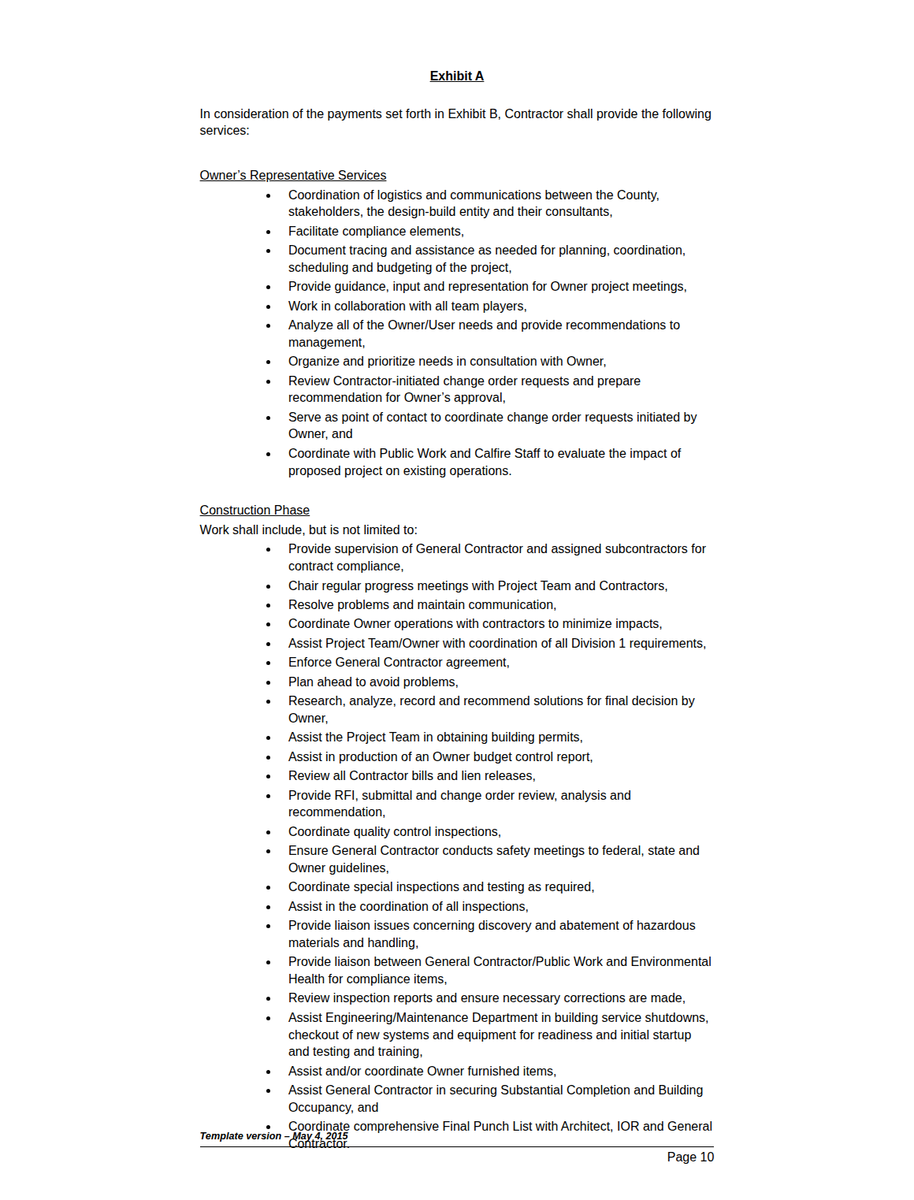Exhibit A
In consideration of the payments set forth in Exhibit B, Contractor shall provide the following services:
Owner’s Representative Services
Coordination of logistics and communications between the County, stakeholders, the design-build entity and their consultants,
Facilitate compliance elements,
Document tracing and assistance as needed for planning, coordination, scheduling and budgeting of the project,
Provide guidance, input and representation for Owner project meetings,
Work in collaboration with all team players,
Analyze all of the Owner/User needs and provide recommendations to management,
Organize and prioritize needs in consultation with Owner,
Review Contractor-initiated change order requests and prepare recommendation for Owner’s approval,
Serve as point of contact to coordinate change order requests initiated by Owner, and
Coordinate with Public Work and Calfire Staff to evaluate the impact of proposed project on existing operations.
Construction Phase
Work shall include, but is not limited to:
Provide supervision of General Contractor and assigned subcontractors for contract compliance,
Chair regular progress meetings with Project Team and Contractors,
Resolve problems and maintain communication,
Coordinate Owner operations with contractors to minimize impacts,
Assist Project Team/Owner with coordination of all Division 1 requirements,
Enforce General Contractor agreement,
Plan ahead to avoid problems,
Research, analyze, record and recommend solutions for final decision by Owner,
Assist the Project Team in obtaining building permits,
Assist in production of an Owner budget control report,
Review all Contractor bills and lien releases,
Provide RFI, submittal and change order review, analysis and recommendation,
Coordinate quality control inspections,
Ensure General Contractor conducts safety meetings to federal, state and Owner guidelines,
Coordinate special inspections and testing as required,
Assist in the coordination of all inspections,
Provide liaison issues concerning discovery and abatement of hazardous materials and handling,
Provide liaison between General Contractor/Public Work and Environmental Health for compliance items,
Review inspection reports and ensure necessary corrections are made,
Assist Engineering/Maintenance Department in building service shutdowns, checkout of new systems and equipment for readiness and initial startup and testing and training,
Assist and/or coordinate Owner furnished items,
Assist General Contractor in securing Substantial Completion and Building Occupancy, and
Coordinate comprehensive Final Punch List with Architect, IOR and General Contractor.
Template version – May 4, 2015
Page 10